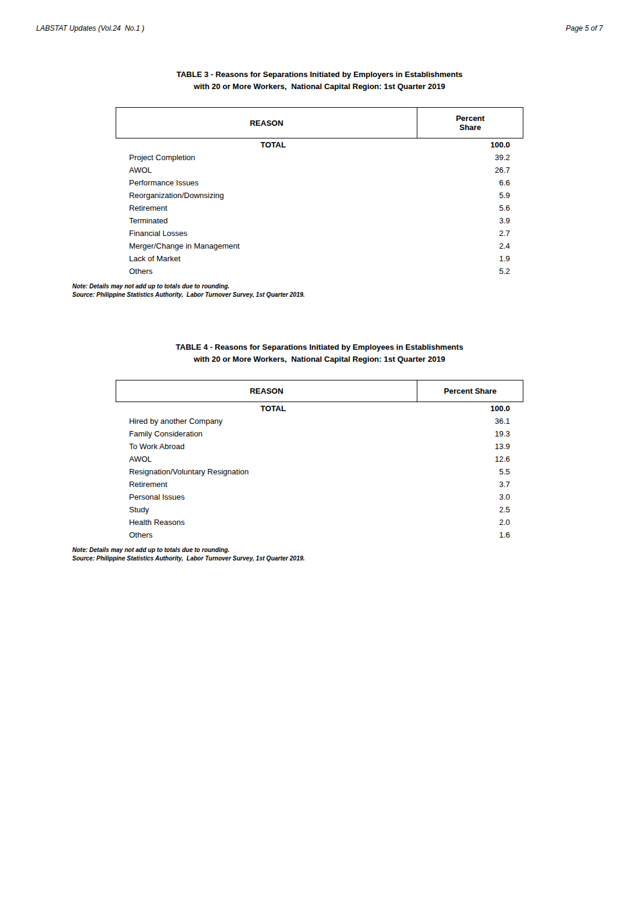LABSTAT Updates (Vol.24 No.1 ) Page 5 of 7
TABLE 3 - Reasons for Separations Initiated by Employers in Establishments
with 20 or More Workers, National Capital Region: 1st Quarter 2019
| REASON | Percent Share |
| --- | --- |
| / TOTAL / / Project Completion / / AWOL / / Performance Issues / / Reorganization/Downsizing / / Retirement / / Terminated / / Financial Losses / / Merger/Change in Management / / Lack of Market / / Others / | / 100.0 / / 39.2 / / 26.7 / / 6.6 / / 5.9 / / 5.6 / / 3.9 / / 2.7 / / 2.4 / / 1.9 / / 5.2 / |
Note: Details may not add up to totals due to rounding.
Source: Philippine Statistics Authority, Labor Turnover Survey, 1st Quarter 2019.
TABLE 4 - Reasons for Separations Initiated by Employees in Establishments
with 20 or More Workers, National Capital Region: 1st Quarter 2019
| REASON | Percent Share |
| --- | --- |
| / TOTAL / / Hired by another Company / / Family Consideration / / To Work Abroad / / AWOL / / Resignation/Voluntary Resignation / / Retirement / / Personal Issues / / Study / / Health Reasons / / Others / | / 100.0 / / 36.1 / / 19.3 / / 13.9 / / 12.6 / / 5.5 / / 3.7 / / 3.0 / / 2.5 / / 2.0 / / 1.6 / |
Note: Details may not add up to totals due to rounding.
Source: Philippine Statistics Authority, Labor Turnover Survey, 1st Quarter 2019.